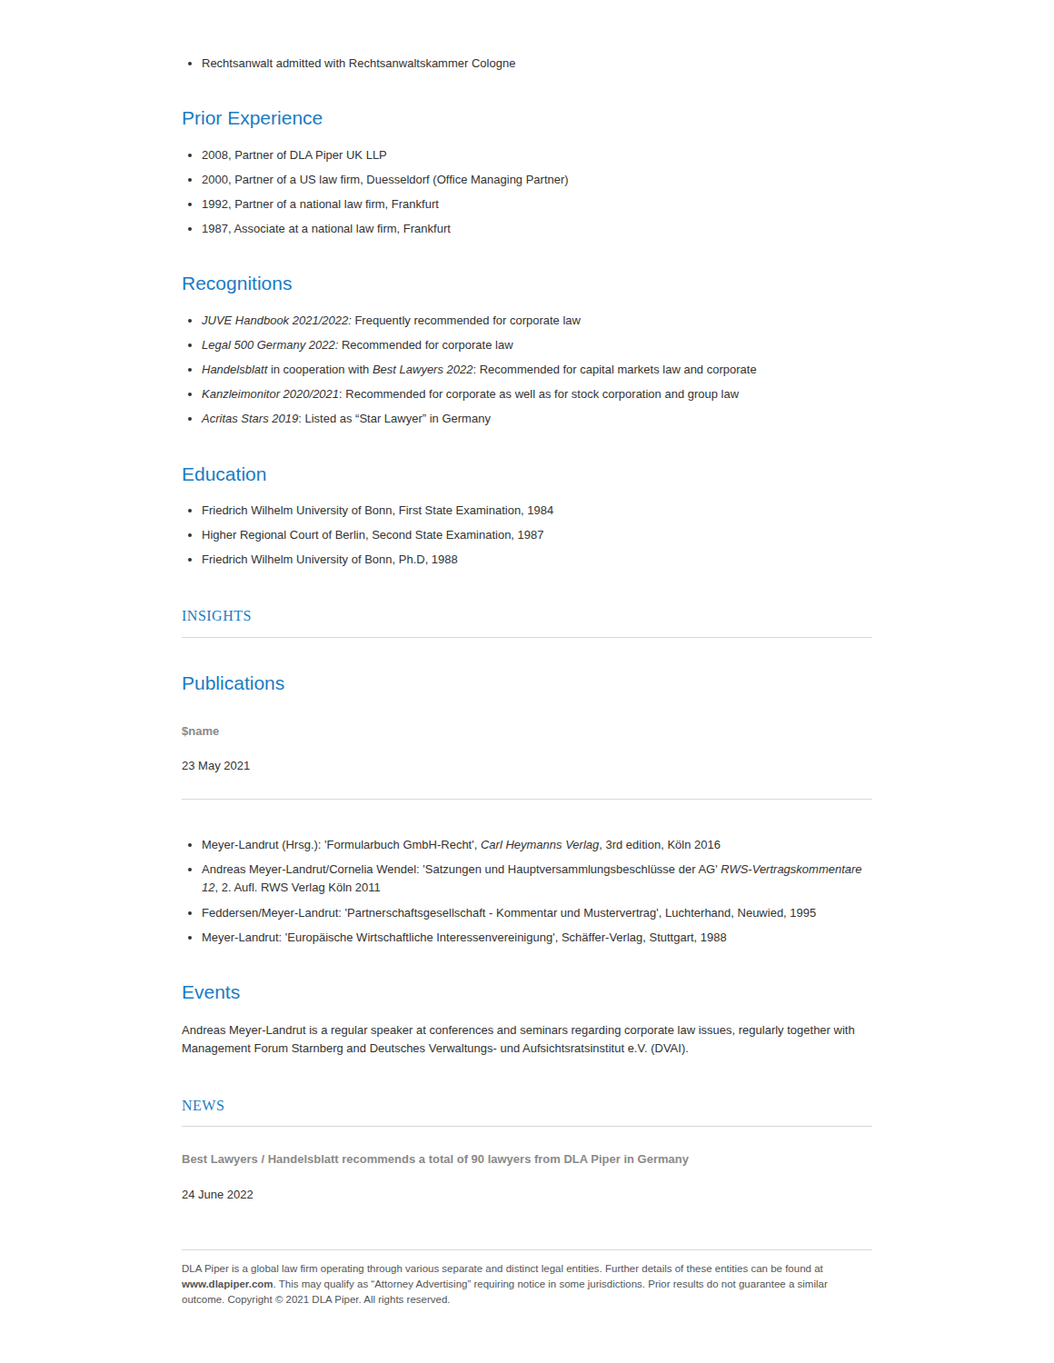Rechtsanwalt admitted with Rechtsanwaltskammer Cologne
Prior Experience
2008, Partner of DLA Piper UK LLP
2000, Partner of a US law firm, Duesseldorf (Office Managing Partner)
1992, Partner of a national law firm, Frankfurt
1987, Associate at a national law firm, Frankfurt
Recognitions
JUVE Handbook 2021/2022: Frequently recommended for corporate law
Legal 500 Germany 2022: Recommended for corporate law
Handelsblatt in cooperation with Best Lawyers 2022: Recommended for capital markets law and corporate
Kanzleimonitor 2020/2021: Recommended for corporate as well as for stock corporation and group law
Acritas Stars 2019: Listed as “Star Lawyer” in Germany
Education
Friedrich Wilhelm University of Bonn, First State Examination, 1984
Higher Regional Court of Berlin, Second State Examination, 1987
Friedrich Wilhelm University of Bonn, Ph.D, 1988
INSIGHTS
Publications
$name
23 May 2021
Meyer-Landrut (Hrsg.): 'Formularbuch GmbH-Recht', Carl Heymanns Verlag, 3rd edition, Köln 2016
Andreas Meyer-Landrut/Cornelia Wendel: 'Satzungen und Hauptversammlungsbeschlüsse der AG' RWS-Vertragskommentare 12, 2. Aufl. RWS Verlag Köln 2011
Feddersen/Meyer-Landrut: 'Partnerschaftsgesellschaft - Kommentar und Mustervertrag', Luchterhand, Neuwied, 1995
Meyer-Landrut: 'Europäische Wirtschaftliche Interessenvereinigung', Schäffer-Verlag, Stuttgart, 1988
Events
Andreas Meyer-Landrut is a regular speaker at conferences and seminars regarding corporate law issues, regularly together with Management Forum Starnberg and Deutsches Verwaltungs- und Aufsichtsratsinstitut e.V. (DVAI).
NEWS
Best Lawyers / Handelsblatt recommends a total of 90 lawyers from DLA Piper in Germany
24 June 2022
DLA Piper is a global law firm operating through various separate and distinct legal entities. Further details of these entities can be found at www.dlapiper.com. This may qualify as “Attorney Advertising” requiring notice in some jurisdictions. Prior results do not guarantee a similar outcome. Copyright © 2021 DLA Piper. All rights reserved.